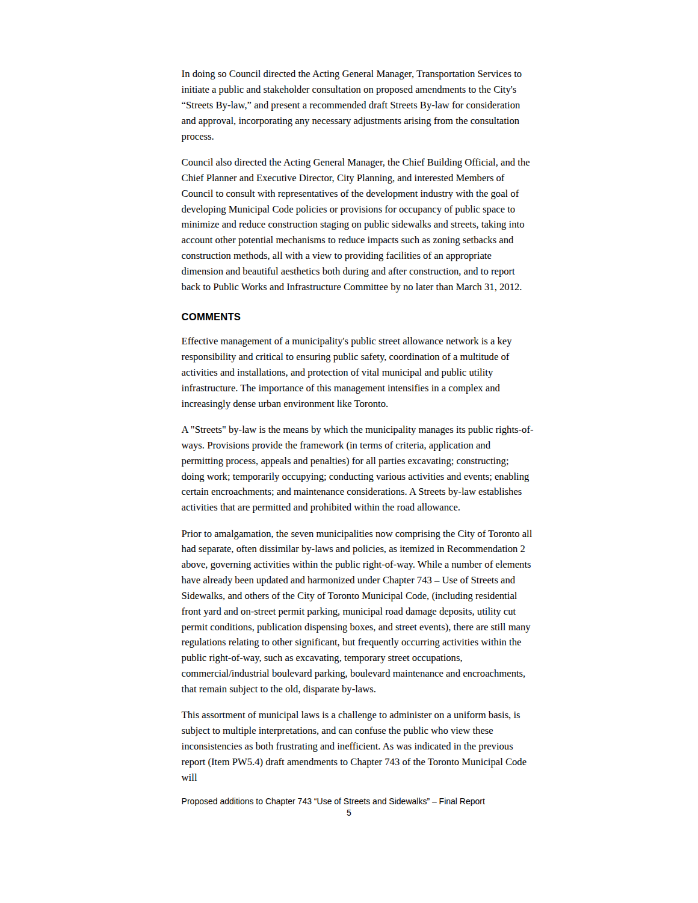In doing so Council directed the Acting General Manager, Transportation Services to initiate a public and stakeholder consultation on proposed amendments to the City's “Streets By-law,” and present a recommended draft Streets By-law for consideration and approval, incorporating any necessary adjustments arising from the consultation process.
Council also directed the Acting General Manager, the Chief Building Official, and the Chief Planner and Executive Director, City Planning, and interested Members of Council to consult with representatives of the development industry with the goal of developing Municipal Code policies or provisions for occupancy of public space to minimize and reduce construction staging on public sidewalks and streets, taking into account other potential mechanisms to reduce impacts such as zoning setbacks and construction methods, all with a view to providing facilities of an appropriate dimension and beautiful aesthetics both during and after construction, and to report back to Public Works and Infrastructure Committee by no later than March 31, 2012.
COMMENTS
Effective management of a municipality's public street allowance network is a key responsibility and critical to ensuring public safety, coordination of a multitude of activities and installations, and protection of vital municipal and public utility infrastructure. The importance of this management intensifies in a complex and increasingly dense urban environment like Toronto.
A "Streets" by-law is the means by which the municipality manages its public rights-of-ways. Provisions provide the framework (in terms of criteria, application and permitting process, appeals and penalties) for all parties excavating; constructing; doing work; temporarily occupying; conducting various activities and events; enabling certain encroachments; and maintenance considerations. A Streets by-law establishes activities that are permitted and prohibited within the road allowance.
Prior to amalgamation, the seven municipalities now comprising the City of Toronto all had separate, often dissimilar by-laws and policies, as itemized in Recommendation 2 above, governing activities within the public right-of-way. While a number of elements have already been updated and harmonized under Chapter 743 – Use of Streets and Sidewalks, and others of the City of Toronto Municipal Code, (including residential front yard and on-street permit parking, municipal road damage deposits, utility cut permit conditions, publication dispensing boxes, and street events), there are still many regulations relating to other significant, but frequently occurring activities within the public right-of-way, such as excavating, temporary street occupations, commercial/industrial boulevard parking, boulevard maintenance and encroachments, that remain subject to the old, disparate by-laws.
This assortment of municipal laws is a challenge to administer on a uniform basis, is subject to multiple interpretations, and can confuse the public who view these inconsistencies as both frustrating and inefficient. As was indicated in the previous report (Item PW5.4) draft amendments to Chapter 743 of the Toronto Municipal Code will
Proposed additions to Chapter 743 “Use of Streets and Sidewalks” – Final Report 5